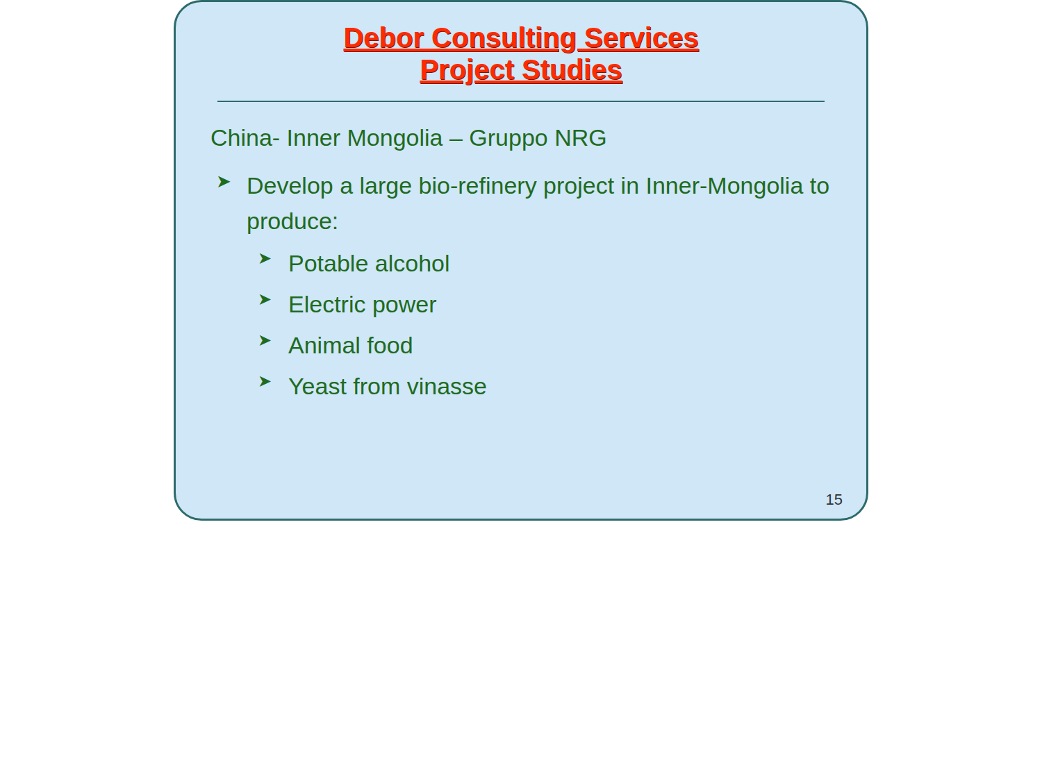Debor Consulting Services
Project Studies
China- Inner Mongolia – Gruppo NRG
Develop a large bio-refinery project in Inner-Mongolia to produce:
Potable alcohol
Electric power
Animal food
Yeast from vinasse
15